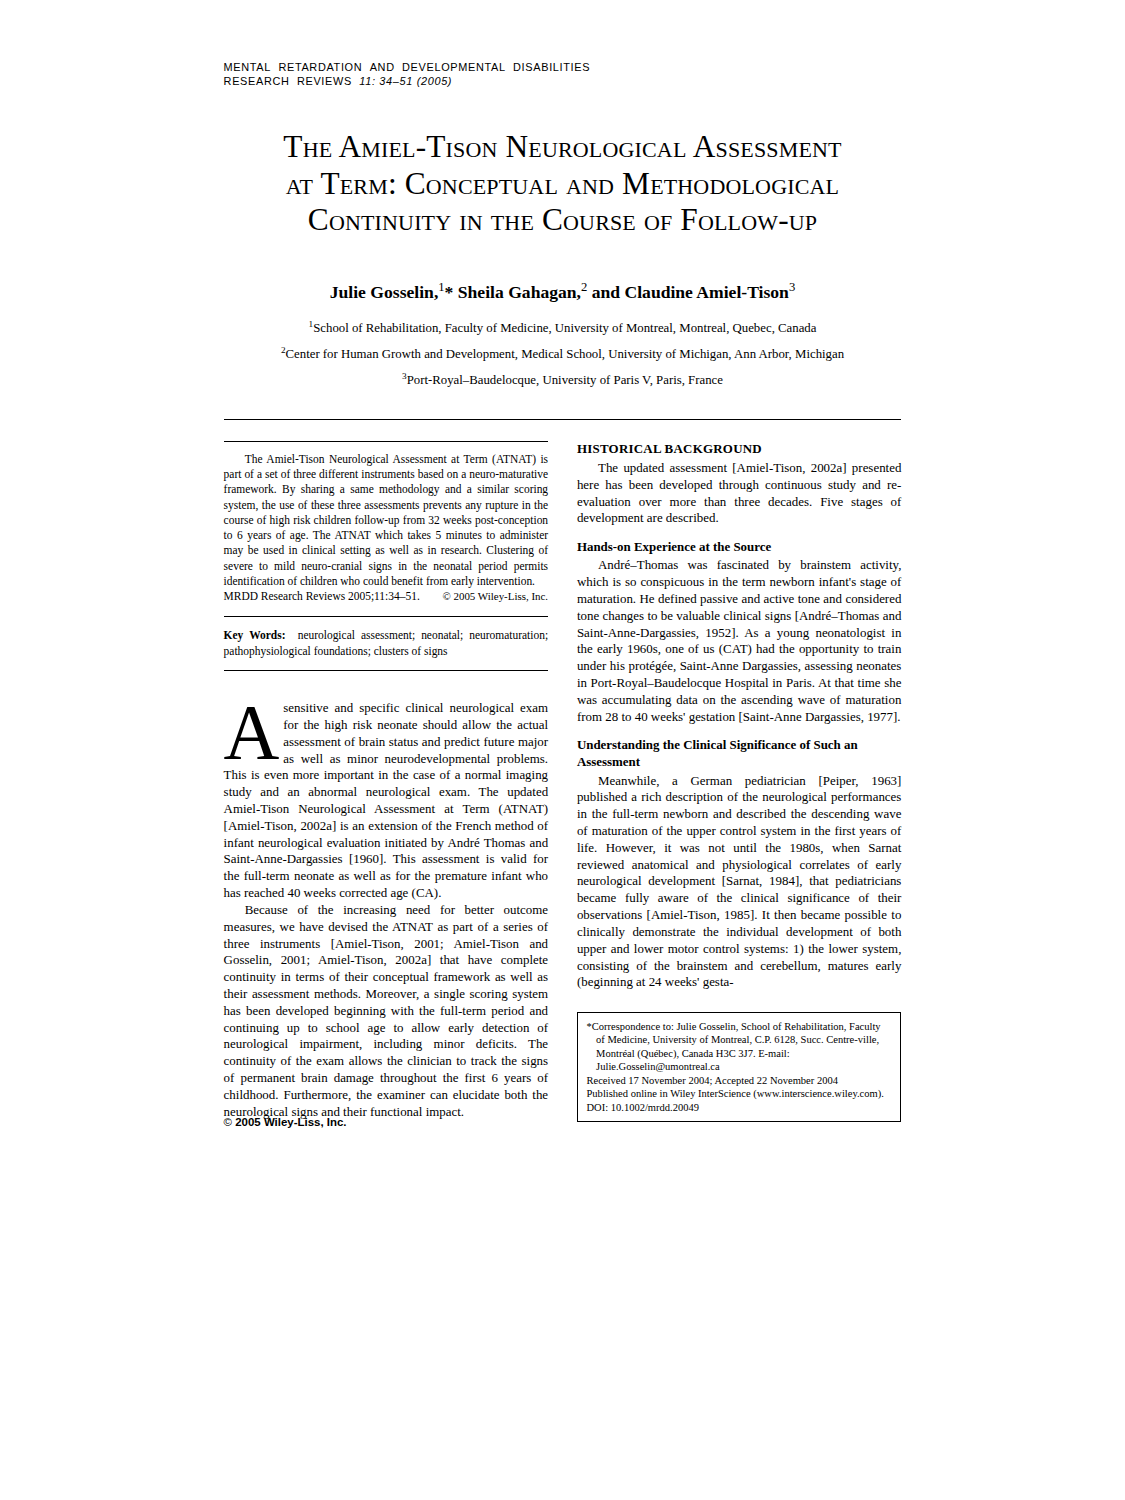MENTAL RETARDATION AND DEVELOPMENTAL DISABILITIES
RESEARCH REVIEWS 11: 34–51 (2005)
The Amiel-Tison Neurological Assessment
at Term: Conceptual and Methodological
Continuity in the Course of Follow-up
Julie Gosselin,1* Sheila Gahagan,2 and Claudine Amiel-Tison3
1School of Rehabilitation, Faculty of Medicine, University of Montreal, Montreal, Quebec, Canada
2Center for Human Growth and Development, Medical School, University of Michigan, Ann Arbor, Michigan
3Port-Royal–Baudelocque, University of Paris V, Paris, France
The Amiel-Tison Neurological Assessment at Term (ATNAT) is part of a set of three different instruments based on a neuro-maturative framework. By sharing a same methodology and a similar scoring system, the use of these three assessments prevents any rupture in the course of high risk children follow-up from 32 weeks post-conception to 6 years of age. The ATNAT which takes 5 minutes to administer may be used in clinical setting as well as in research. Clustering of severe to mild neuro-cranial signs in the neonatal period permits identification of children who could benefit from early intervention. © 2005 Wiley-Liss, Inc.
MRDD Research Reviews 2005;11:34–51.
Key Words: neurological assessment; neonatal; neuromaturation; pathophysiological foundations; clusters of signs
A
sensitive and specific clinical neurological exam for the high risk neonate should allow the actual assessment of brain status and predict future major as well as minor neurodevelopmental problems. This is even more important in the case of a normal imaging study and an abnormal neurological exam. The updated Amiel-Tison Neurological Assessment at Term (ATNAT) [Amiel-Tison, 2002a] is an extension of the French method of infant neurological evaluation initiated by André Thomas and Saint-Anne-Dargassies [1960]. This assessment is valid for the full-term neonate as well as for the premature infant who has reached 40 weeks corrected age (CA).
Because of the increasing need for better outcome measures, we have devised the ATNAT as part of a series of three instruments [Amiel-Tison, 2001; Amiel-Tison and Gosselin, 2001; Amiel-Tison, 2002a] that have complete continuity in terms of their conceptual framework as well as their assessment methods. Moreover, a single scoring system has been developed beginning with the full-term period and continuing up to school age to allow early detection of neurological impairment, including minor deficits. The continuity of the exam allows the clinician to track the signs of permanent brain damage throughout the first 6 years of childhood. Furthermore, the examiner can elucidate both the neurological signs and their functional impact.
Historical Background
The updated assessment [Amiel-Tison, 2002a] presented here has been developed through continuous study and re-evaluation over more than three decades. Five stages of development are described.
Hands-on Experience at the Source
André–Thomas was fascinated by brainstem activity, which is so conspicuous in the term newborn infant's stage of maturation. He defined passive and active tone and considered tone changes to be valuable clinical signs [André–Thomas and Saint-Anne-Dargassies, 1952]. As a young neonatologist in the early 1960s, one of us (CAT) had the opportunity to train under his protégée, Saint-Anne Dargassies, assessing neonates in Port-Royal–Baudelocque Hospital in Paris. At that time she was accumulating data on the ascending wave of maturation from 28 to 40 weeks' gestation [Saint-Anne Dargassies, 1977].
Understanding the Clinical Significance of Such an Assessment
Meanwhile, a German pediatrician [Peiper, 1963] published a rich description of the neurological performances in the full-term newborn and described the descending wave of maturation of the upper control system in the first years of life. However, it was not until the 1980s, when Sarnat reviewed anatomical and physiological correlates of early neurological development [Sarnat, 1984], that pediatricians became fully aware of the clinical significance of their observations [Amiel-Tison, 1985]. It then became possible to clinically demonstrate the individual development of both upper and lower motor control systems: 1) the lower system, consisting of the brainstem and cerebellum, matures early (beginning at 24 weeks' gesta-
*Correspondence to: Julie Gosselin, School of Rehabilitation, Faculty of Medicine, University of Montreal, C.P. 6128, Succ. Centre-ville, Montréal (Québec), Canada H3C 3J7. E-mail: Julie.Gosselin@umontreal.ca
Received 17 November 2004; Accepted 22 November 2004
Published online in Wiley InterScience (www.interscience.wiley.com).
DOI: 10.1002/mrdd.20049
© 2005 Wiley-Liss, Inc.